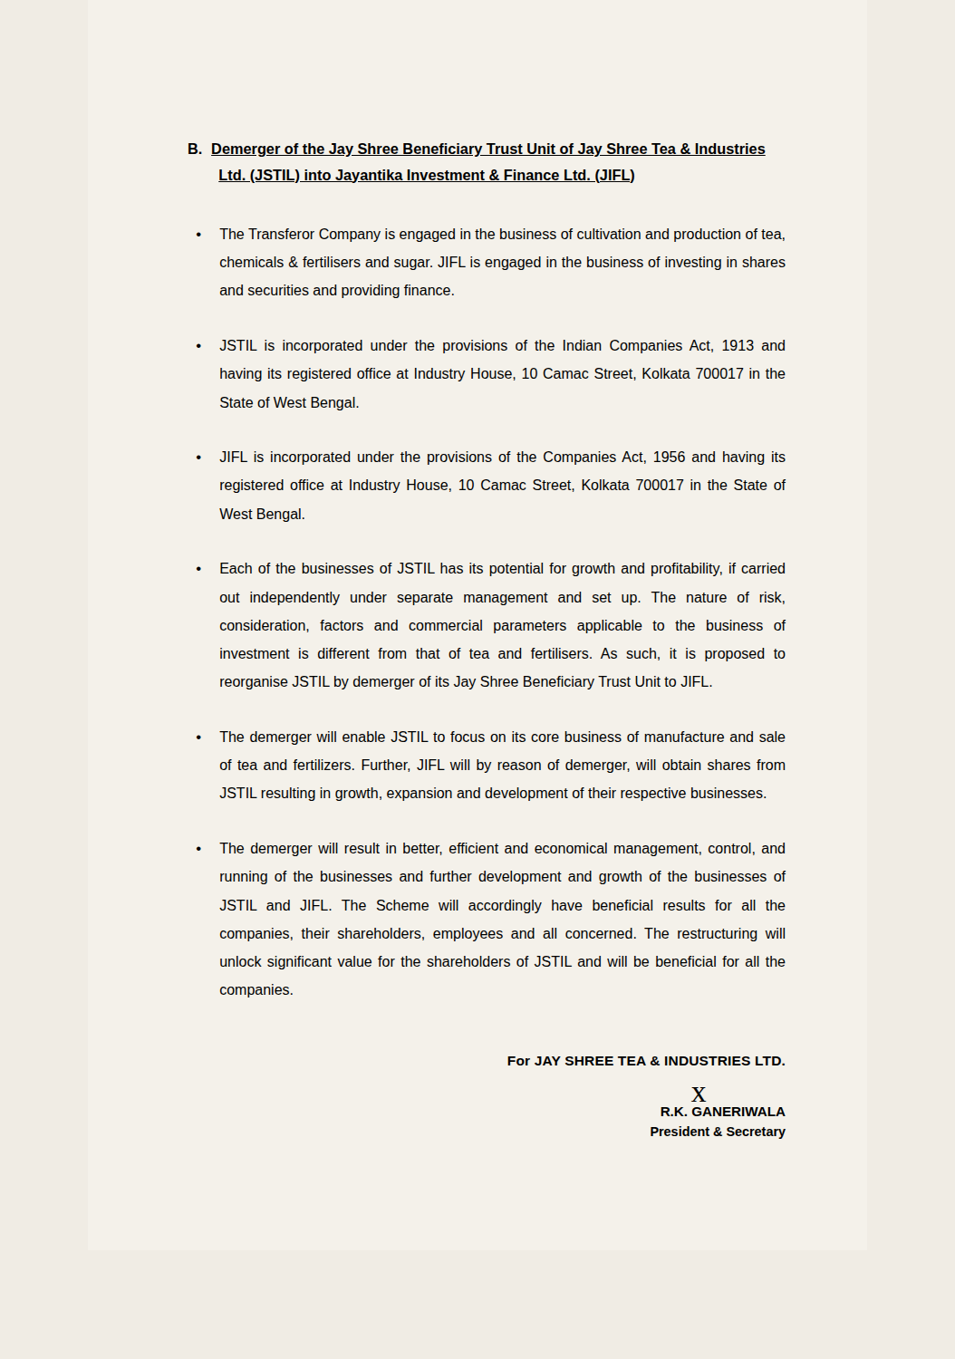B. Demerger of the Jay Shree Beneficiary Trust Unit of Jay Shree Tea & Industries Ltd. (JSTIL) into Jayantika Investment & Finance Ltd. (JIFL)
The Transferor Company is engaged in the business of cultivation and production of tea, chemicals & fertilisers and sugar. JIFL is engaged in the business of investing in shares and securities and providing finance.
JSTIL is incorporated under the provisions of the Indian Companies Act, 1913 and having its registered office at Industry House, 10 Camac Street, Kolkata 700017 in the State of West Bengal.
JIFL is incorporated under the provisions of the Companies Act, 1956 and having its registered office at Industry House, 10 Camac Street, Kolkata 700017 in the State of West Bengal.
Each of the businesses of JSTIL has its potential for growth and profitability, if carried out independently under separate management and set up. The nature of risk, consideration, factors and commercial parameters applicable to the business of investment is different from that of tea and fertilisers. As such, it is proposed to reorganise JSTIL by demerger of its Jay Shree Beneficiary Trust Unit to JIFL.
The demerger will enable JSTIL to focus on its core business of manufacture and sale of tea and fertilizers. Further, JIFL will by reason of demerger, will obtain shares from JSTIL resulting in growth, expansion and development of their respective businesses.
The demerger will result in better, efficient and economical management, control, and running of the businesses and further development and growth of the businesses of JSTIL and JIFL. The Scheme will accordingly have beneficial results for all the companies, their shareholders, employees and all concerned. The restructuring will unlock significant value for the shareholders of JSTIL and will be beneficial for all the companies.
For JAY SHREE TEA & INDUSTRIES LTD.
x
R.K. GANERIWALA
President & Secretary